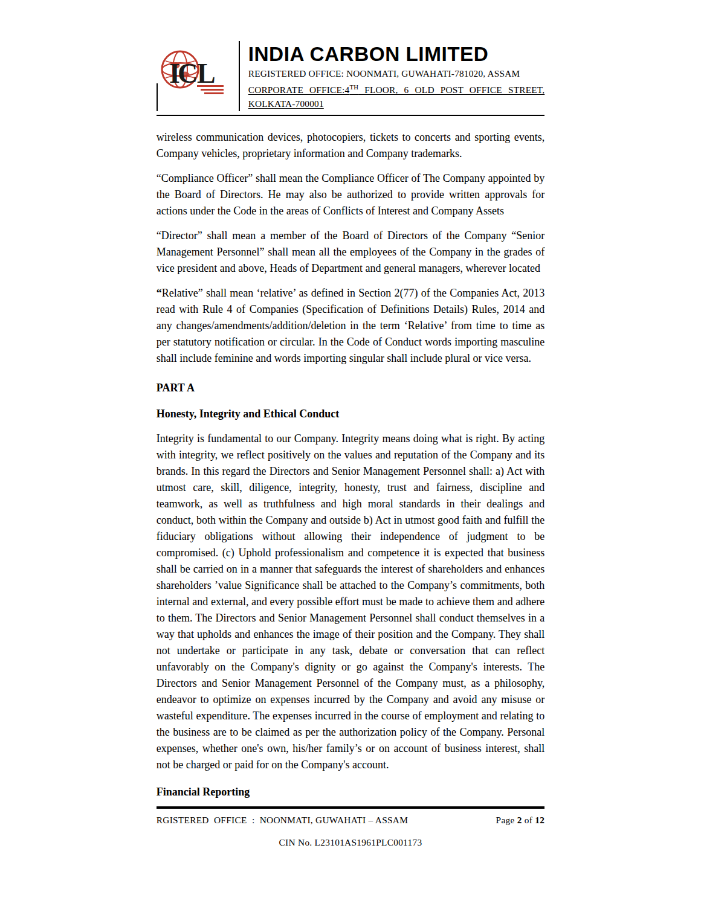C I L
INDIA CARBON LIMITED
REGISTERED OFFICE: NOONMATI, GUWAHATI-781020, ASSAM
CORPORATE OFFICE:4TH FLOOR, 6 OLD POST OFFICE STREET, KOLKATA-700001
wireless communication devices, photocopiers, tickets to concerts and sporting events, Company vehicles, proprietary information and Company trademarks.
“Compliance Officer” shall mean the Compliance Officer of The Company appointed by the Board of Directors. He may also be authorized to provide written approvals for actions under the Code in the areas of Conflicts of Interest and Company Assets
“Director” shall mean a member of the Board of Directors of the Company “Senior Management Personnel” shall mean all the employees of the Company in the grades of vice president and above, Heads of Department and general managers, wherever located
“Relative” shall mean ‘relative’ as defined in Section 2(77) of the Companies Act, 2013 read with Rule 4 of Companies (Specification of Definitions Details) Rules, 2014 and any changes/amendments/addition/deletion in the term ‘Relative’ from time to time as per statutory notification or circular. In the Code of Conduct words importing masculine shall include feminine and words importing singular shall include plural or vice versa.
PART A
Honesty, Integrity and Ethical Conduct
Integrity is fundamental to our Company. Integrity means doing what is right. By acting with integrity, we reflect positively on the values and reputation of the Company and its brands. In this regard the Directors and Senior Management Personnel shall: a) Act with utmost care, skill, diligence, integrity, honesty, trust and fairness, discipline and teamwork, as well as truthfulness and high moral standards in their dealings and conduct, both within the Company and outside b) Act in utmost good faith and fulfill the fiduciary obligations without allowing their independence of judgment to be compromised. (c) Uphold professionalism and competence it is expected that business shall be carried on in a manner that safeguards the interest of shareholders and enhances shareholders ’value Significance shall be attached to the Company’s commitments, both internal and external, and every possible effort must be made to achieve them and adhere to them. The Directors and Senior Management Personnel shall conduct themselves in a way that upholds and enhances the image of their position and the Company. They shall not undertake or participate in any task, debate or conversation that can reflect unfavorably on the Company's dignity or go against the Company's interests. The Directors and Senior Management Personnel of the Company must, as a philosophy, endeavor to optimize on expenses incurred by the Company and avoid any misuse or wasteful expenditure. The expenses incurred in the course of employment and relating to the business are to be claimed as per the authorization policy of the Company. Personal expenses, whether one's own, his/her family’s or on account of business interest, shall not be charged or paid for on the Company's account.
Financial Reporting
RGISTERED OFFICE : NOONMATI, GUWAHATI – ASSAM Page 2 of 12
CIN No. L23101AS1961PLC001173